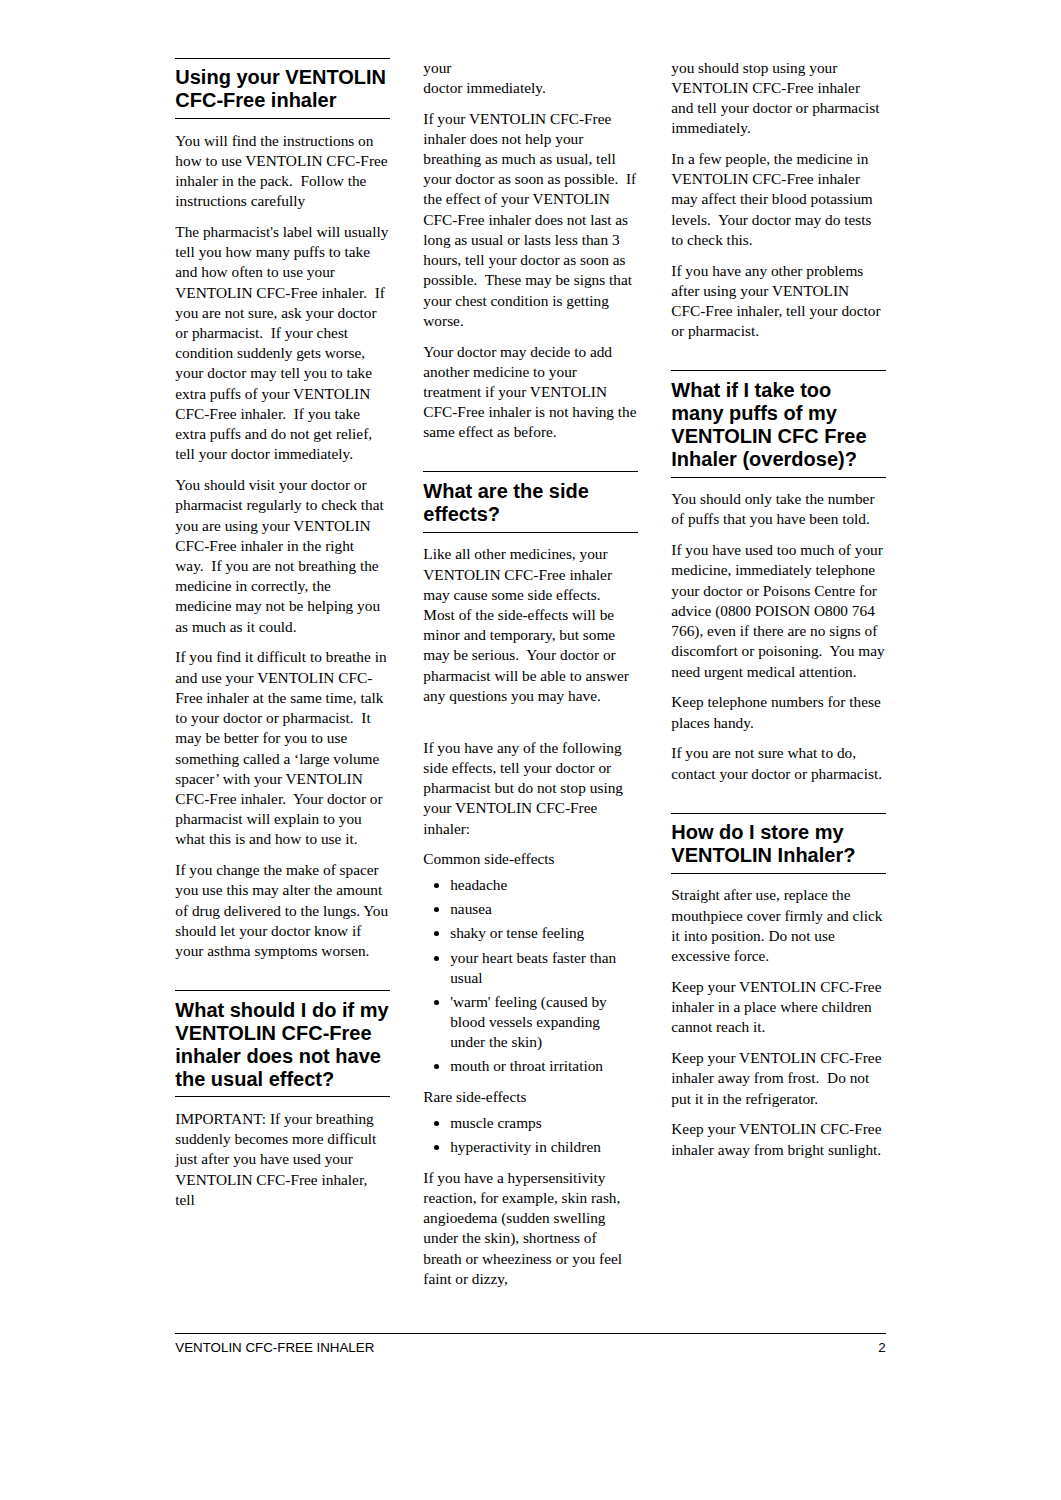Using your VENTOLIN CFC-Free inhaler
You will find the instructions on how to use VENTOLIN CFC-Free inhaler in the pack. Follow the instructions carefully
The pharmacist's label will usually tell you how many puffs to take and how often to use your VENTOLIN CFC-Free inhaler. If you are not sure, ask your doctor or pharmacist. If your chest condition suddenly gets worse, your doctor may tell you to take extra puffs of your VENTOLIN CFC-Free inhaler. If you take extra puffs and do not get relief, tell your doctor immediately.
You should visit your doctor or pharmacist regularly to check that you are using your VENTOLIN CFC-Free inhaler in the right way. If you are not breathing the medicine in correctly, the medicine may not be helping you as much as it could.
If you find it difficult to breathe in and use your VENTOLIN CFC-Free inhaler at the same time, talk to your doctor or pharmacist. It may be better for you to use something called a ‘large volume spacer’ with your VENTOLIN CFC-Free inhaler. Your doctor or pharmacist will explain to you what this is and how to use it.
If you change the make of spacer you use this may alter the amount of drug delivered to the lungs. You should let your doctor know if your asthma symptoms worsen.
What should I do if my VENTOLIN CFC-Free inhaler does not have the usual effect?
IMPORTANT: If your breathing suddenly becomes more difficult just after you have used your VENTOLIN CFC-Free inhaler, tell
your
doctor immediately.
If your VENTOLIN CFC-Free inhaler does not help your breathing as much as usual, tell your doctor as soon as possible. If the effect of your VENTOLIN CFC-Free inhaler does not last as long as usual or lasts less than 3 hours, tell your doctor as soon as possible. These may be signs that your chest condition is getting worse.
Your doctor may decide to add another medicine to your treatment if your VENTOLIN CFC-Free inhaler is not having the same effect as before.
What are the side effects?
Like all other medicines, your VENTOLIN CFC-Free inhaler may cause some side effects. Most of the side-effects will be minor and temporary, but some may be serious. Your doctor or pharmacist will be able to answer any questions you may have.
If you have any of the following side effects, tell your doctor or pharmacist but do not stop using your VENTOLIN CFC-Free inhaler:
Common side-effects
headache
nausea
shaky or tense feeling
your heart beats faster than usual
'warm' feeling (caused by blood vessels expanding under the skin)
mouth or throat irritation
Rare side-effects
muscle cramps
hyperactivity in children
If you have a hypersensitivity reaction, for example, skin rash, angioedema (sudden swelling under the skin), shortness of breath or wheeziness or you feel faint or dizzy,
you should stop using your VENTOLIN CFC-Free inhaler and tell your doctor or pharmacist immediately.
In a few people, the medicine in VENTOLIN CFC-Free inhaler may affect their blood potassium levels. Your doctor may do tests to check this.
If you have any other problems after using your VENTOLIN CFC-Free inhaler, tell your doctor or pharmacist.
What if I take too many puffs of my VENTOLIN CFC Free Inhaler (overdose)?
You should only take the number of puffs that you have been told.
If you have used too much of your medicine, immediately telephone your doctor or Poisons Centre for advice (0800 POISON O800 764 766), even if there are no signs of discomfort or poisoning. You may need urgent medical attention.
Keep telephone numbers for these places handy.
If you are not sure what to do, contact your doctor or pharmacist.
How do I store my VENTOLIN Inhaler?
Straight after use, replace the mouthpiece cover firmly and click it into position. Do not use excessive force.
Keep your VENTOLIN CFC-Free inhaler in a place where children cannot reach it.
Keep your VENTOLIN CFC-Free inhaler away from frost. Do not put it in the refrigerator.
Keep your VENTOLIN CFC-Free inhaler away from bright sunlight.
VENTOLIN CFC-FREE INHALER 2